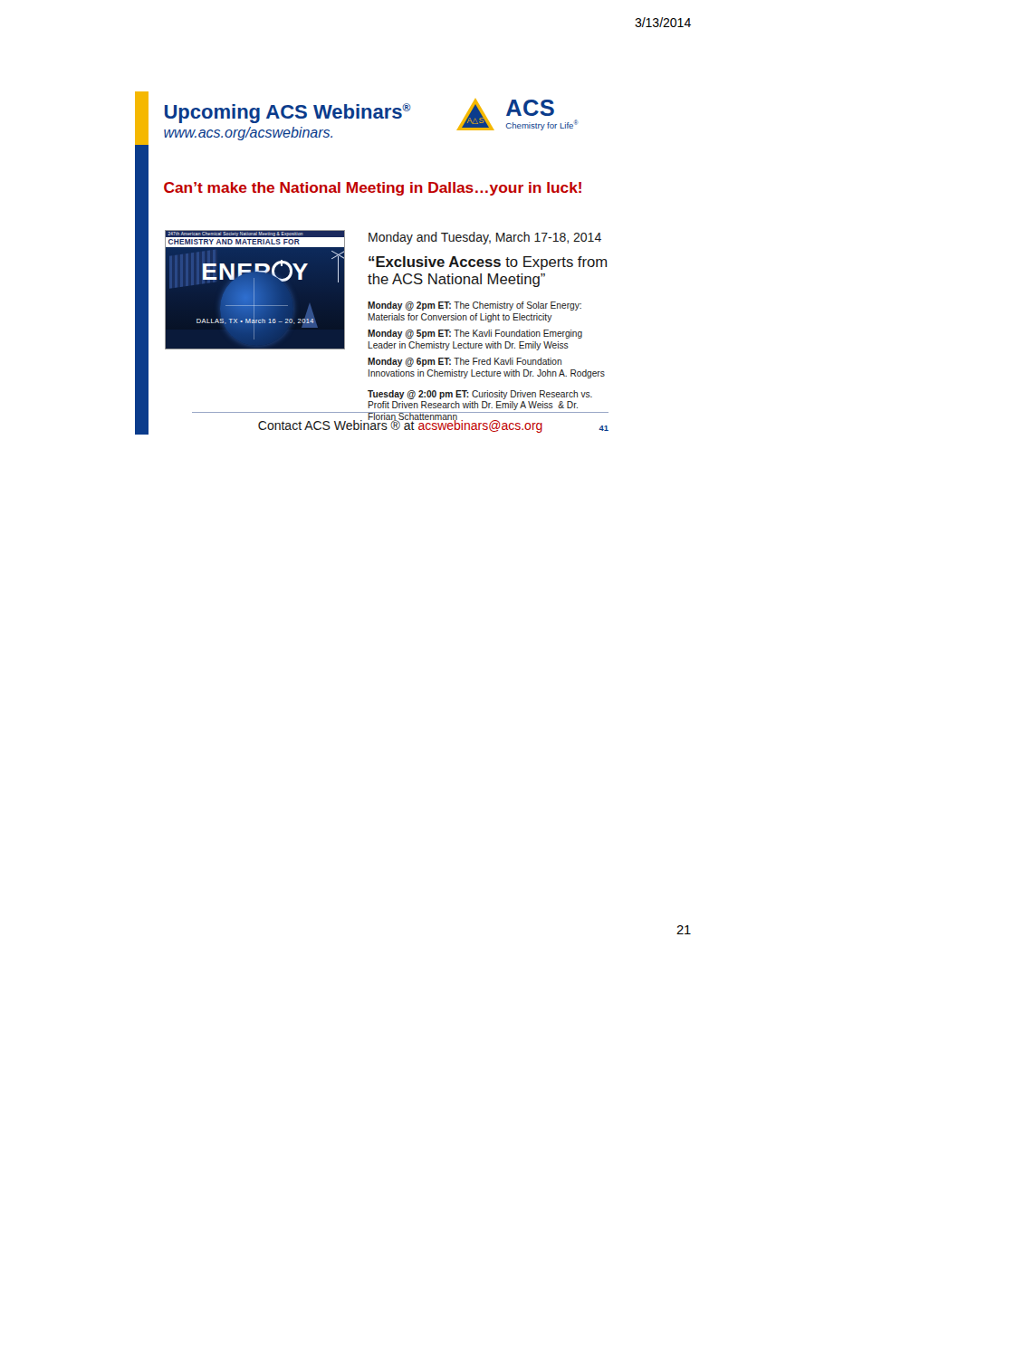3/13/2014
A△S
ACS
Chemistry for Life®
Upcoming ACS Webinars®
www.acs.org/acswebinars.
Can’t make the National Meeting in Dallas…your in luck!
247th American Chemical Society National Meeting & Exposition
CHEMISTRY AND MATERIALS FOR
ENER Y
DALLAS, TX • March 16 – 20, 2014
Monday and Tuesday, March 17-18, 2014
“Exclusive Access to Experts from the ACS National Meeting”
Monday @ 2pm ET: The Chemistry of Solar Energy: Materials for Conversion of Light to Electricity
Monday @ 5pm ET: The Kavli Foundation Emerging Leader in Chemistry Lecture with Dr. Emily Weiss
Monday @ 6pm ET: The Fred Kavli Foundation Innovations in Chemistry Lecture with Dr. John A. Rodgers
Tuesday @ 2:00 pm ET: Curiosity Driven Research vs. Profit Driven Research with Dr. Emily A Weiss & Dr. Florian Schattenmann
Contact ACS Webinars ® at acswebinars@acs.org 41
21